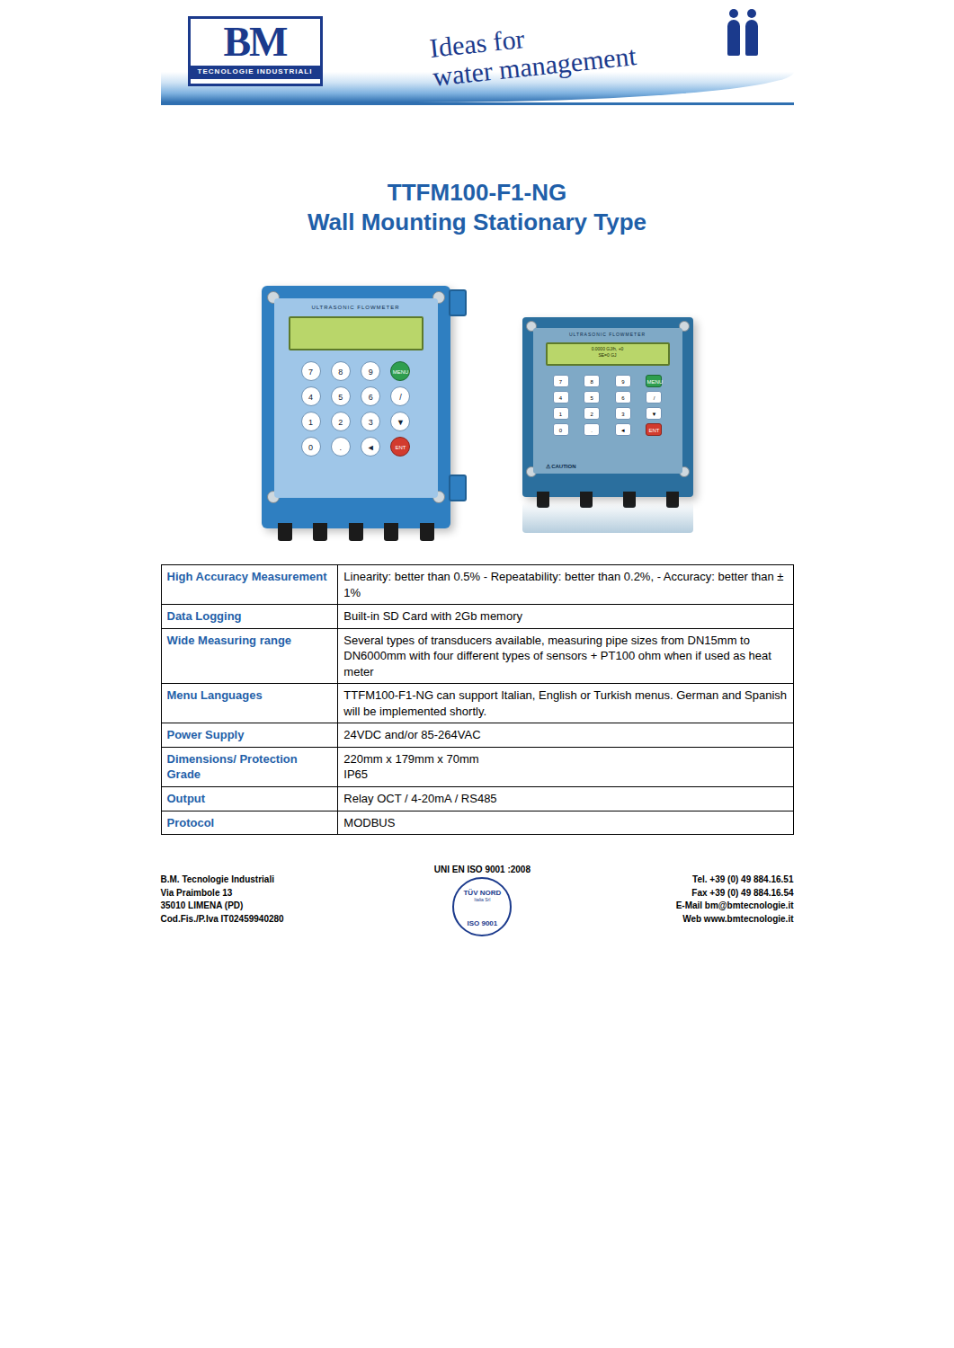BM
TECNOLOGIE INDUSTRIALI
Ideas for
water management
TTFM100-F1-NG
Wall Mounting Stationary Type
ULTRASONIC FLOWMETER
7
8
9
MENU
4
5
6
/
1
2
3
▼
0
.
◄
ENT
ULTRASONIC FLOWMETER
0.0000 GJ/h, +0
SE=0 GJ
7
8
9
MENU
4
5
6
/
1
2
3
▼
0
.
◄
ENT
⚠ CAUTION
| High Accuracy Measurement | Linearity: better than 0.5% - Repeatability: better than 0.2%, - Accuracy: better than ± 1% |
| Data Logging | Built-in SD Card with 2Gb memory |
| Wide Measuring range | Several types of transducers available, measuring pipe sizes from DN15mm to DN6000mm with four different types of sensors + PT100 ohm when if used as heat meter |
| Menu Languages | TTFM100-F1-NG can support Italian, English or Turkish menus. German and Spanish will be implemented shortly. |
| Power Supply | 24VDC and/or 85-264VAC |
| Dimensions/ Protection Grade | 220mm x 179mm x 70mm IP65 |
| Output | Relay OCT / 4-20mA / RS485 |
| Protocol | MODBUS |
| B.M. Tecnologie Industriali Via Praimbole 13 35010 LIMENA (PD) Cod.Fis./P.Iva IT02459940280 | UNI EN ISO 9001 :2008 TÜV NORD Italia Srl ISO 9001 | Tel. +39 (0) 49 884.16.51 Fax +39 (0) 49 884.16.54 E-Mail bm@bmtecnologie.it Web www.bmtecnologie.it |